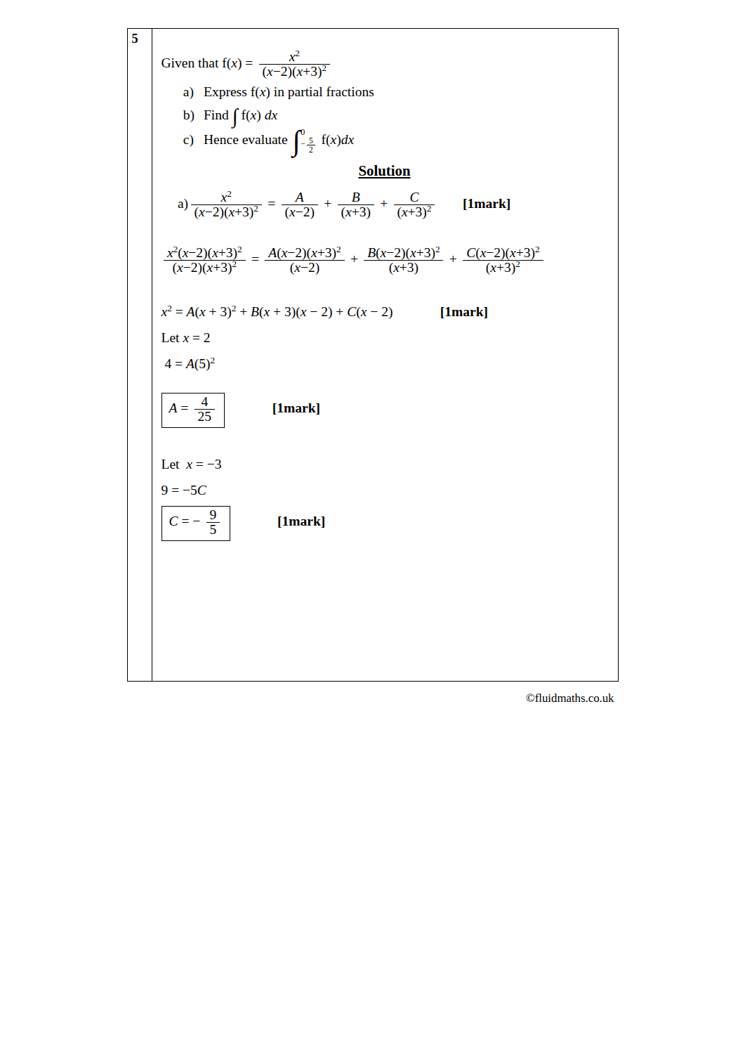5
Given that f(x) = x2 (x−2)(x+3)2
a) Express f(x) in partial fractions
b) Find ∫ f(x) dx
c) Hence evaluate ∫0−52 f(x)dx
Solution
a) x2 (x−2)(x+3)2 = A (x−2) + B (x+3) + C (x+3)2 [1mark]
x2(x−2)(x+3)2 (x−2)(x+3)2 = A(x−2)(x+3)2 (x−2) + B(x−2)(x+3)2 (x+3) + C(x−2)(x+3)2 (x+3)2
x2 = A(x + 3)2 + B(x + 3)(x − 2) + C(x − 2) [1mark]
Let x = 2
4 = A(5)2
A = 4 25 [1mark]
Let x = −3
9 = −5C
C = − 9 5 [1mark]
©fluidmaths.co.uk